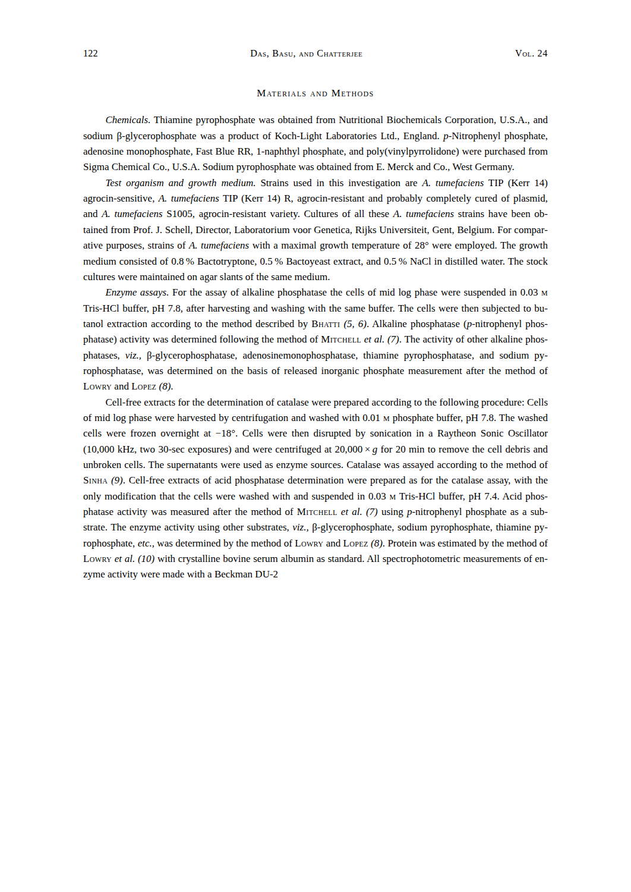122 Das, Basu, and Chatterjee Vol. 24
Materials and Methods
Chemicals. Thiamine pyrophosphate was obtained from Nutritional Biochemicals Corporation, U.S.A., and sodium β-glycerophosphate was a product of Koch-Light Laboratories Ltd., England. p-Nitrophenyl phosphate, adenosine monophosphate, Fast Blue RR, 1-naphthyl phosphate, and poly(vinylpyrrolidone) were purchased from Sigma Chemical Co., U.S.A. Sodium pyrophosphate was obtained from E. Merck and Co., West Germany.
Test organism and growth medium. Strains used in this investigation are A. tumefaciens TIP (Kerr 14) agrocin-sensitive, A. tumefaciens TIP (Kerr 14) R, agrocin-resistant and probably completely cured of plasmid, and A. tumefaciens S1005, agrocin-resistant variety. Cultures of all these A. tumefaciens strains have been obtained from Prof. J. Schell, Director, Laboratorium voor Genetica, Rijks Universiteit, Gent, Belgium. For comparative purposes, strains of A. tumefaciens with a maximal growth temperature of 28° were employed. The growth medium consisted of 0.8 % Bactotryptone, 0.5 % Bactoyeast extract, and 0.5 % NaCl in distilled water. The stock cultures were maintained on agar slants of the same medium.
Enzyme assays. For the assay of alkaline phosphatase the cells of mid log phase were suspended in 0.03 m Tris-HCl buffer, pH 7.8, after harvesting and washing with the same buffer. The cells were then subjected to butanol extraction according to the method described by Bhatti (5, 6). Alkaline phosphatase (p-nitrophenyl phosphatase) activity was determined following the method of Mitchell et al. (7). The activity of other alkaline phosphatases, viz., β-glycerophosphatase, adenosinemonophosphatase, thiamine pyrophosphatase, and sodium pyrophosphatase, was determined on the basis of released inorganic phosphate measurement after the method of Lowry and Lopez (8).
Cell-free extracts for the determination of catalase were prepared according to the following procedure: Cells of mid log phase were harvested by centrifugation and washed with 0.01 m phosphate buffer, pH 7.8. The washed cells were frozen overnight at −18°. Cells were then disrupted by sonication in a Raytheon Sonic Oscillator (10,000 kHz, two 30-sec exposures) and were centrifuged at 20,000 × g for 20 min to remove the cell debris and unbroken cells. The supernatants were used as enzyme sources. Catalase was assayed according to the method of Sinha (9). Cell-free extracts of acid phosphatase determination were prepared as for the catalase assay, with the only modification that the cells were washed with and suspended in 0.03 m Tris-HCl buffer, pH 7.4. Acid phosphatase activity was measured after the method of Mitchell et al. (7) using p-nitrophenyl phosphate as a substrate. The enzyme activity using other substrates, viz., β-glycerophosphate, sodium pyrophosphate, thiamine pyrophosphate, etc., was determined by the method of Lowry and Lopez (8). Protein was estimated by the method of Lowry et al. (10) with crystalline bovine serum albumin as standard. All spectrophotometric measurements of enzyme activity were made with a Beckman DU-2